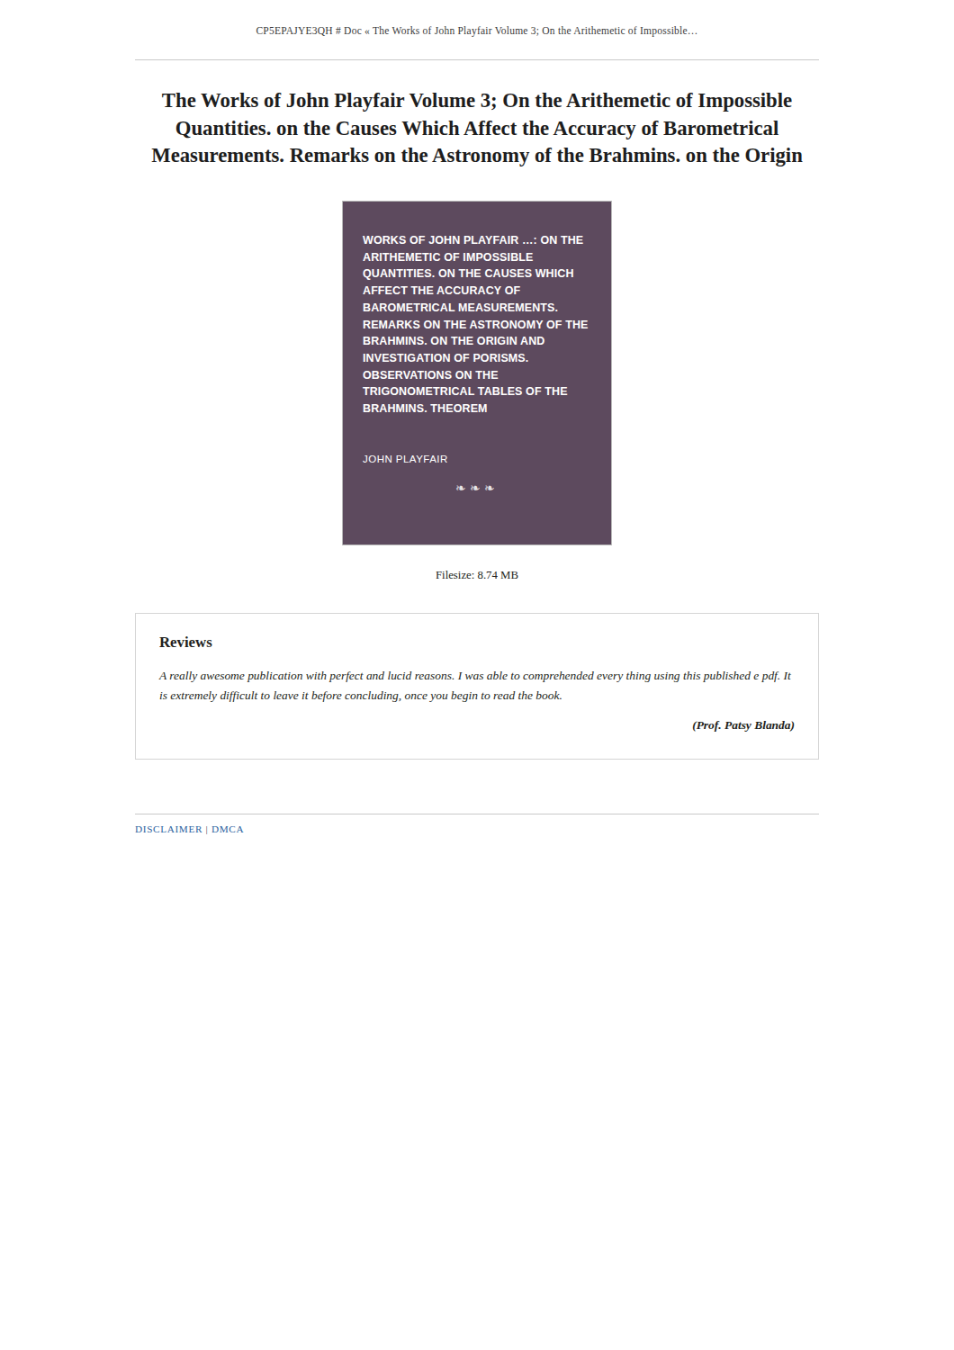CP5EPAJYE3QH # Doc « The Works of John Playfair Volume 3; On the Arithemetic of Impossible…
The Works of John Playfair Volume 3; On the Arithemetic of Impossible Quantities. on the Causes Which Affect the Accuracy of Barometrical Measurements. Remarks on the Astronomy of the Brahmins. on the Origin
WORKS OF JOHN PLAYFAIR …: ON THE ARITHEMETIC OF IMPOSSIBLE QUANTITIES. ON THE CAUSES WHICH AFFECT THE ACCURACY OF BAROMETRICAL MEASUREMENTS. REMARKS ON THE ASTRONOMY OF THE BRAHMINS. ON THE ORIGIN AND INVESTIGATION OF PORISMS. OBSERVATIONS ON THE TRIGONOMETRICAL TABLES OF THE BRAHMINS. THEOREM
JOHN PLAYFAIR
❧❧❧
Filesize: 8.74 MB
Reviews
A really awesome publication with perfect and lucid reasons. I was able to comprehended every thing using this published e pdf. It is extremely difficult to leave it before concluding, once you begin to read the book.
(Prof. Patsy Blanda)
DISCLAIMER | DMCA